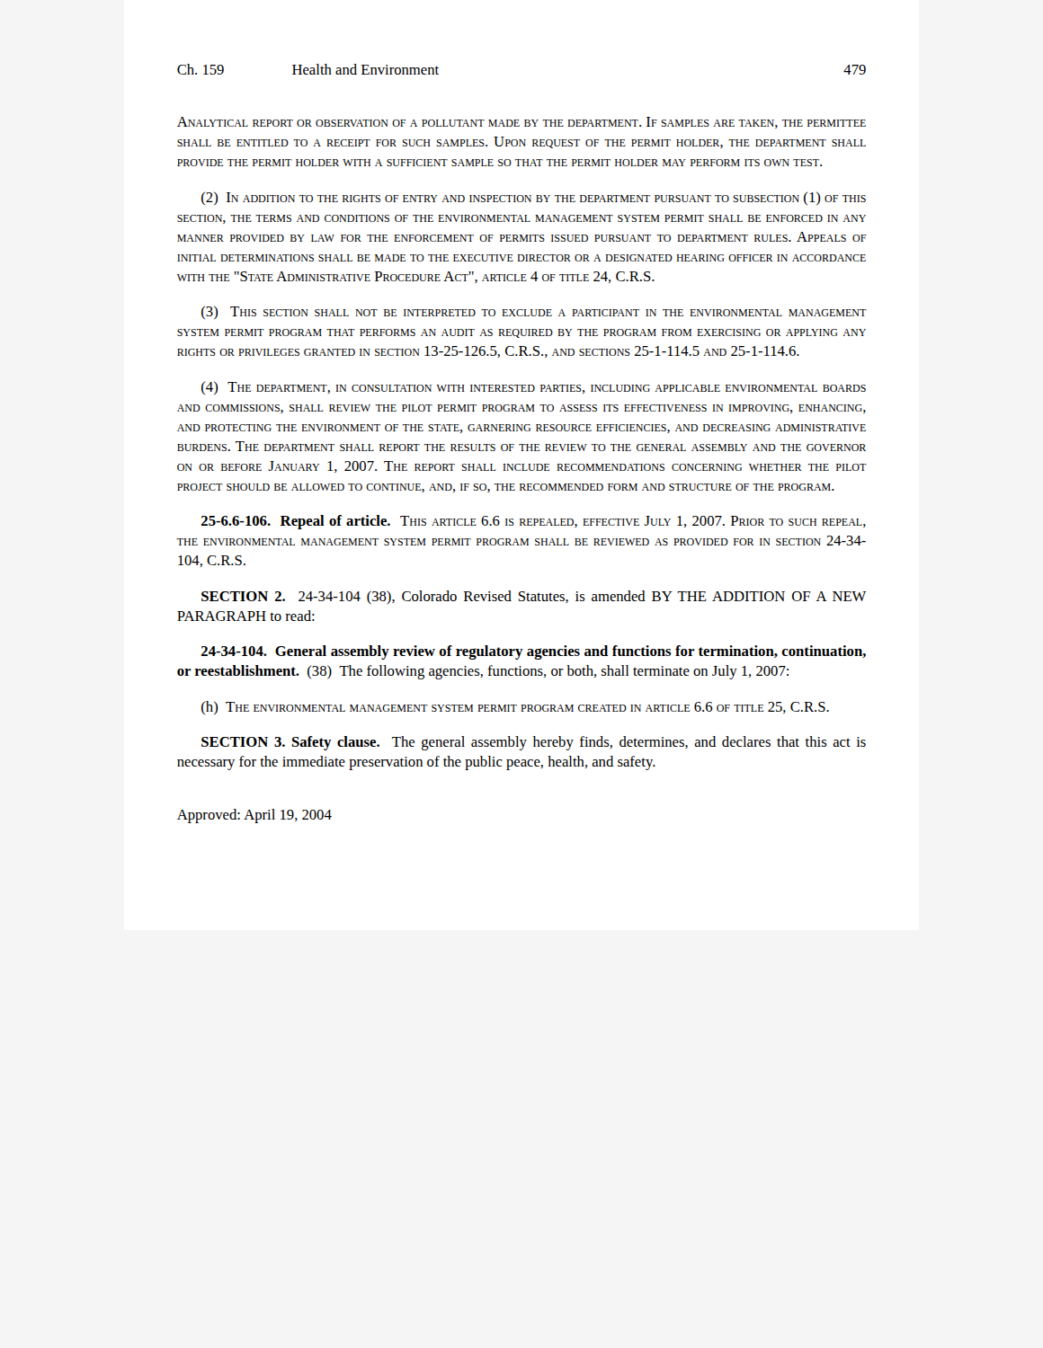Ch. 159 Health and Environment 479
Analytical report or observation of a pollutant made by the department. If samples are taken, the permittee shall be entitled to a receipt for such samples. Upon request of the permit holder, the department shall provide the permit holder with a sufficient sample so that the permit holder may perform its own test.
(2) In addition to the rights of entry and inspection by the department pursuant to subsection (1) of this section, the terms and conditions of the environmental management system permit shall be enforced in any manner provided by law for the enforcement of permits issued pursuant to department rules. Appeals of initial determinations shall be made to the executive director or a designated hearing officer in accordance with the "State Administrative Procedure Act", article 4 of title 24, C.R.S.
(3) This section shall not be interpreted to exclude a participant in the environmental management system permit program that performs an audit as required by the program from exercising or applying any rights or privileges granted in section 13-25-126.5, C.R.S., and sections 25-1-114.5 and 25-1-114.6.
(4) The department, in consultation with interested parties, including applicable environmental boards and commissions, shall review the pilot permit program to assess its effectiveness in improving, enhancing, and protecting the environment of the state, garnering resource efficiencies, and decreasing administrative burdens. The department shall report the results of the review to the general assembly and the governor on or before January 1, 2007. The report shall include recommendations concerning whether the pilot project should be allowed to continue, and, if so, the recommended form and structure of the program.
25-6.6-106. Repeal of article. This article 6.6 is repealed, effective July 1, 2007. Prior to such repeal, the environmental management system permit program shall be reviewed as provided for in section 24-34-104, C.R.S.
SECTION 2. 24-34-104 (38), Colorado Revised Statutes, is amended BY THE ADDITION OF A NEW PARAGRAPH to read:
24-34-104. General assembly review of regulatory agencies and functions for termination, continuation, or reestablishment. (38) The following agencies, functions, or both, shall terminate on July 1, 2007:
(h) The environmental management system permit program created in article 6.6 of title 25, C.R.S.
SECTION 3. Safety clause. The general assembly hereby finds, determines, and declares that this act is necessary for the immediate preservation of the public peace, health, and safety.
Approved: April 19, 2004